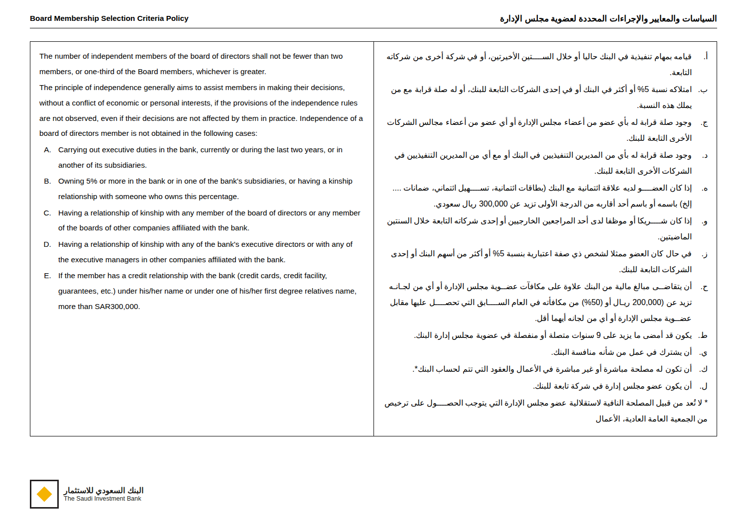Board Membership Selection Criteria Policy
السياسات والمعايير والإجراءات المحددة لعضوية مجلس الإدارة
| The number of independent members of the board of directors shall not be fewer than two members, or one-third of the Board members, whichever is greater. The principle of independence generally aims to assist members in making their decisions, without a conflict of economic or personal interests, if the provisions of the independence rules are not observed, even if their decisions are not affected by them in practice. Independence of a board of directors member is not obtained in the following cases: Carrying out executive duties in the bank, currently or during the last two years, or in another of its subsidiaries. Owning 5% or more in the bank or in one of the bank's subsidiaries, or having a kinship relationship with someone who owns this percentage. Having a relationship of kinship with any member of the board of directors or any member of the boards of other companies affiliated with the bank. Having a relationship of kinship with any of the bank's executive directors or with any of the executive managers in other companies affiliated with the bank. If the member has a credit relationship with the bank (credit cards, credit facility, guarantees, etc.) under his/her name or under one of his/her first degree relatives name, more than SAR300,000. | أ. قيامه بمهام تنفيذية في البنك حاليا أو خلال الســــتين الأخيرتين، أو في شركة أخرى من شركاته التابعة. ب. امتلاكه نسبة 5% أو أكثر في البنك أو في إحدى الشركات التابعة للبنك، أو له صلة قرابة مع من يملك هذه النسبة. ج. وجود صلة قرابة له بأي عضو من أعضاء مجلس الإدارة أو أي عضو من أعضاء مجالس الشركات الأخرى التابعة للبنك. د. وجود صلة قرابة له بأي من المديرين التنفيذيين في البنك أو مع أي من المديرين التنفيذيين في الشركات الأخرى التابعة للبنك. ه. إذا كان العضــــو لديه علاقة ائتمانية مع البنك (بطاقات ائتمانية، تســــهيل ائتماني، ضمانات .... إلخ) باسمه أو باسم أحد أقاربه من الدرجة الأولى تزيد عن 300,000 ريال سعودي. و. إذا كان شــــريكا أو موظفا لدى أحد المراجعين الخارجيين أو إحدى شركاته التابعة خلال السنتين الماضيتين. ز. في حال كان العضو ممثلا لشخص ذي صفة اعتبارية بنسبة 5% أو أكثر من أسهم البنك أو إحدى الشركات التابعة للبنك. ح. أن يتقاضــى مبالغ مالية من البنك علاوة على مكافآت عضــوية مجلس الإدارة أو أي من لجـانـه تزيد عن (200,000 ريـال أو (50%) من مكافأته في العام الســــابق التي تحصــــل عليها مقابل عضــوية مجلس الإدارة أو أي من لجانه أيهما أقل. ط. يكون قد أمضى ما يزيد على 9 سنوات متصلة أو منفصلة في عضوية مجلس إدارة البنك. ي. أن يشترك في عمل من شأنه منافسة البنك. ك. أن تكون له مصلحة مباشرة أو غير مباشرة في الأعمال والعقود التي تتم لحساب البنك*. ل. أن يكون عضو مجلس إدارة في شركة تابعة للبنك. * لا تُعد من قبيل المصلحة النافية لاستقلالية عضو مجلس الإدارة التي يتوجب الحصــــول على ترخيص من الجمعية العامة العادية، الأعمال |
البنك السعودي للاستثمار
The Saudi Investment Bank